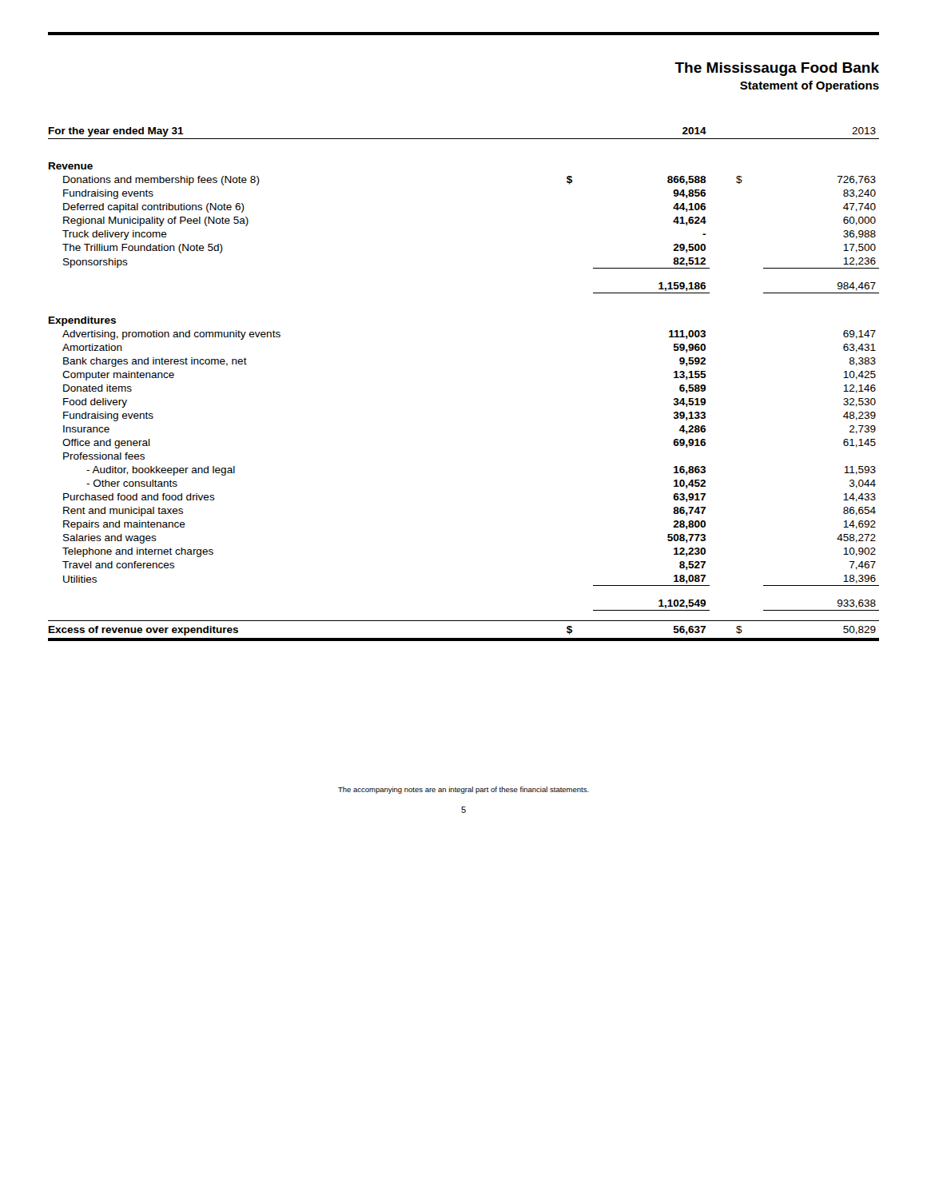The Mississauga Food Bank
Statement of Operations
| For the year ended May 31 | | 2014 | | | 2013 |
| --- | --- | --- | --- | --- | --- |
| Revenue | | | | | |
| Donations and membership fees (Note 8) | $ | 866,588 | | $ | 726,763 |
| Fundraising events | | 94,856 | | | 83,240 |
| Deferred capital contributions (Note 6) | | 44,106 | | | 47,740 |
| Regional Municipality of Peel (Note 5a) | | 41,624 | | | 60,000 |
| Truck delivery income | | - | | | 36,988 |
| The Trillium Foundation (Note 5d) | | 29,500 | | | 17,500 |
| Sponsorships | | 82,512 | | | 12,236 |
| | | 1,159,186 | | | 984,467 |
| Expenditures | | | | | |
| Advertising, promotion and community events | | 111,003 | | | 69,147 |
| Amortization | | 59,960 | | | 63,431 |
| Bank charges and interest income, net | | 9,592 | | | 8,383 |
| Computer maintenance | | 13,155 | | | 10,425 |
| Donated items | | 6,589 | | | 12,146 |
| Food delivery | | 34,519 | | | 32,530 |
| Fundraising events | | 39,133 | | | 48,239 |
| Insurance | | 4,286 | | | 2,739 |
| Office and general | | 69,916 | | | 61,145 |
| Professional fees | | | | | |
| - Auditor, bookkeeper and legal | | 16,863 | | | 11,593 |
| - Other consultants | | 10,452 | | | 3,044 |
| Purchased food and food drives | | 63,917 | | | 14,433 |
| Rent and municipal taxes | | 86,747 | | | 86,654 |
| Repairs and maintenance | | 28,800 | | | 14,692 |
| Salaries and wages | | 508,773 | | | 458,272 |
| Telephone and internet charges | | 12,230 | | | 10,902 |
| Travel and conferences | | 8,527 | | | 7,467 |
| Utilities | | 18,087 | | | 18,396 |
| | | 1,102,549 | | | 933,638 |
| Excess of revenue over expenditures | $ | 56,637 | | $ | 50,829 |
The accompanying notes are an integral part of these financial statements.
5